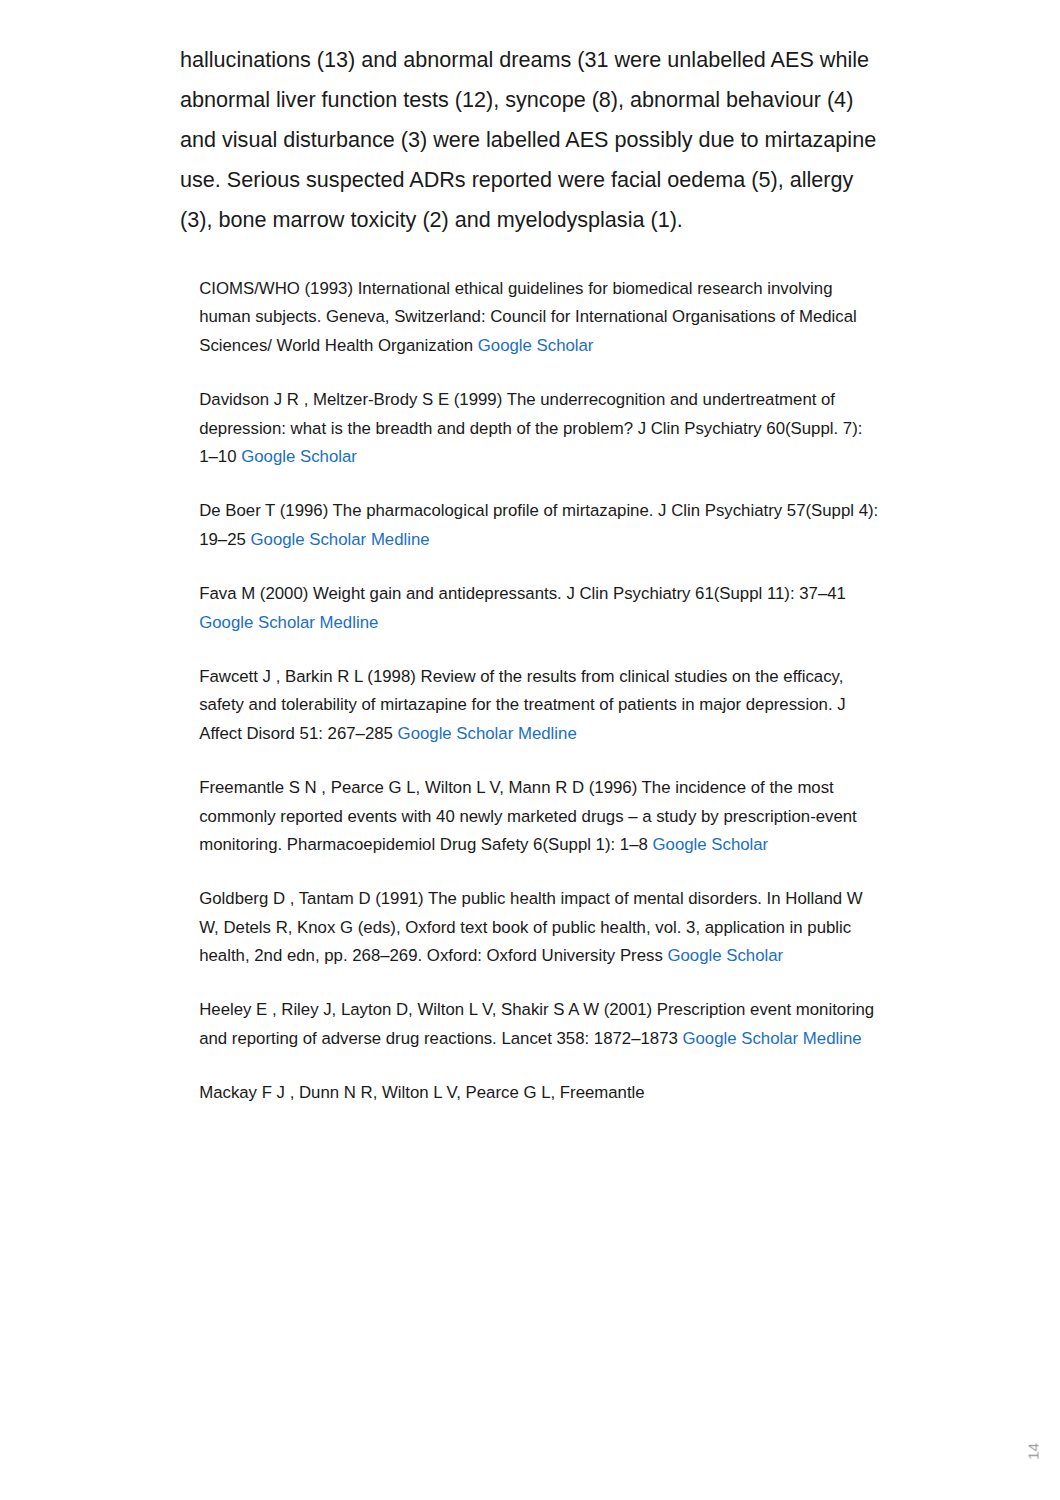hallucinations (13) and abnormal dreams (31 were unlabelled AES while abnormal liver function tests (12), syncope (8), abnormal behaviour (4) and visual disturbance (3) were labelled AES possibly due to mirtazapine use. Serious suspected ADRs reported were facial oedema (5), allergy (3), bone marrow toxicity (2) and myelodysplasia (1).
CIOMS/WHO (1993) International ethical guidelines for biomedical research involving human subjects. Geneva, Switzerland: Council for International Organisations of Medical Sciences/ World Health Organization Google Scholar
Davidson J R , Meltzer-Brody S E (1999) The underrecognition and undertreatment of depression: what is the breadth and depth of the problem? J Clin Psychiatry 60(Suppl. 7): 1–10 Google Scholar
De Boer T (1996) The pharmacological profile of mirtazapine. J Clin Psychiatry 57(Suppl 4): 19–25 Google Scholar Medline
Fava M (2000) Weight gain and antidepressants. J Clin Psychiatry 61(Suppl 11): 37–41 Google Scholar Medline
Fawcett J , Barkin R L (1998) Review of the results from clinical studies on the efficacy, safety and tolerability of mirtazapine for the treatment of patients in major depression. J Affect Disord 51: 267–285 Google Scholar Medline
Freemantle S N , Pearce G L, Wilton L V, Mann R D (1996) The incidence of the most commonly reported events with 40 newly marketed drugs – a study by prescription-event monitoring. Pharmacoepidemiol Drug Safety 6(Suppl 1): 1–8 Google Scholar
Goldberg D , Tantam D (1991) The public health impact of mental disorders. In Holland W W, Detels R, Knox G (eds), Oxford text book of public health, vol. 3, application in public health, 2nd edn, pp. 268–269. Oxford: Oxford University Press Google Scholar
Heeley E , Riley J, Layton D, Wilton L V, Shakir S A W (2001) Prescription event monitoring and reporting of adverse drug reactions. Lancet 358: 1872–1873 Google Scholar Medline
Mackay F J , Dunn N R, Wilton L V, Pearce G L, Freemantle
14